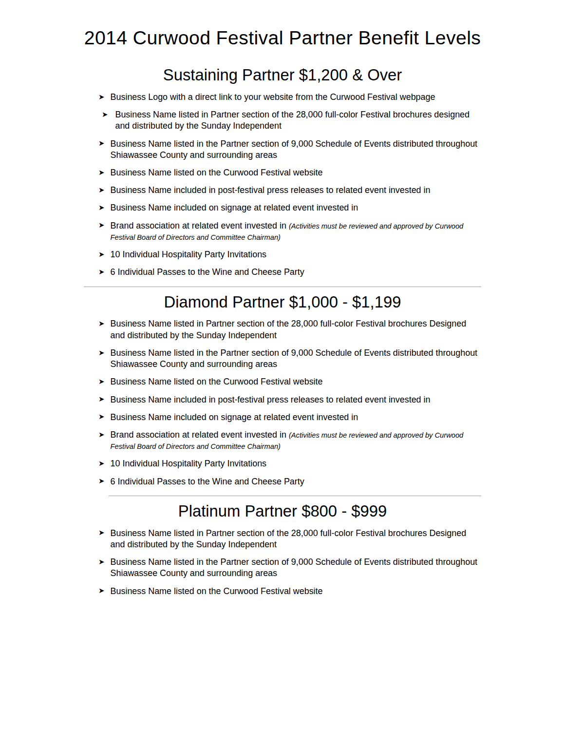2014 Curwood Festival Partner Benefit Levels
Sustaining Partner $1,200 & Over
Business Logo with a direct link to your website from the Curwood Festival webpage
Business Name listed in Partner section of the 28,000 full-color Festival brochures designed and distributed by the Sunday Independent
Business Name listed in the Partner section of 9,000 Schedule of Events distributed throughout Shiawassee County and surrounding areas
Business Name listed on the Curwood Festival website
Business Name included in post-festival press releases to related event invested in
Business Name included on signage at related event invested in
Brand association at related event invested in (Activities must be reviewed and approved by Curwood Festival Board of Directors and Committee Chairman)
10 Individual Hospitality Party Invitations
6 Individual Passes to the Wine and Cheese Party
Diamond Partner $1,000 - $1,199
Business Name listed in Partner section of the 28,000 full-color Festival brochures Designed and distributed by the Sunday Independent
Business Name listed in the Partner section of 9,000 Schedule of Events distributed throughout Shiawassee County and surrounding areas
Business Name listed on the Curwood Festival website
Business Name included in post-festival press releases to related event invested in
Business Name included on signage at related event invested in
Brand association at related event invested in (Activities must be reviewed and approved by Curwood Festival Board of Directors and Committee Chairman)
10 Individual Hospitality Party Invitations
6 Individual Passes to the Wine and Cheese Party
Platinum Partner $800 - $999
Business Name listed in Partner section of the 28,000 full-color Festival brochures Designed and distributed by the Sunday Independent
Business Name listed in the Partner section of 9,000 Schedule of Events distributed throughout Shiawassee County and surrounding areas
Business Name listed on the Curwood Festival website